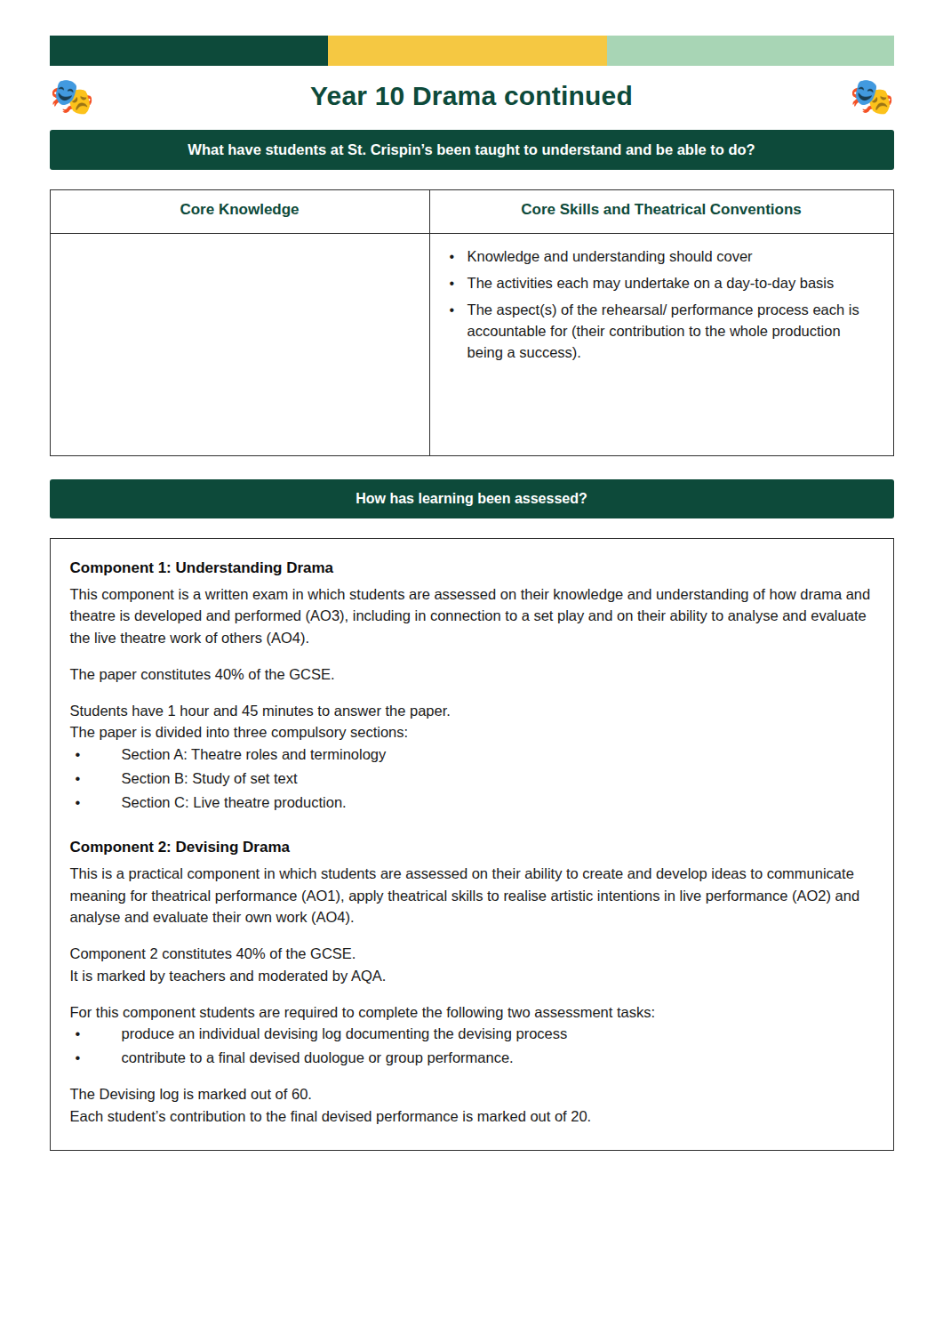🎭
Year 10 Drama continued
🎭
What have students at St. Crispin’s been taught to understand and be able to do?
| Core Knowledge | Core Skills and Theatrical Conventions |
| --- | --- |
| | Knowledge and understanding should cover The activities each may undertake on a day-to-day basis The aspect(s) of the rehearsal/ performance process each is accountable for (their contribution to the whole production being a success). |
How has learning been assessed?
Component 1: Understanding Drama
This component is a written exam in which students are assessed on their knowledge and understanding of how drama and theatre is developed and performed (AO3), including in connection to a set play and on their ability to analyse and evaluate the live theatre work of others (AO4).
The paper constitutes 40% of the GCSE.
Students have 1 hour and 45 minutes to answer the paper.
The paper is divided into three compulsory sections:
Section A: Theatre roles and terminology
Section B: Study of set text
Section C: Live theatre production.
Component 2: Devising Drama
This is a practical component in which students are assessed on their ability to create and develop ideas to communicate meaning for theatrical performance (AO1), apply theatrical skills to realise artistic intentions in live performance (AO2) and analyse and evaluate their own work (AO4).
Component 2 constitutes 40% of the GCSE.
It is marked by teachers and moderated by AQA.
For this component students are required to complete the following two assessment tasks:
produce an individual devising log documenting the devising process
contribute to a final devised duologue or group performance.
The Devising log is marked out of 60.
Each student’s contribution to the final devised performance is marked out of 20.